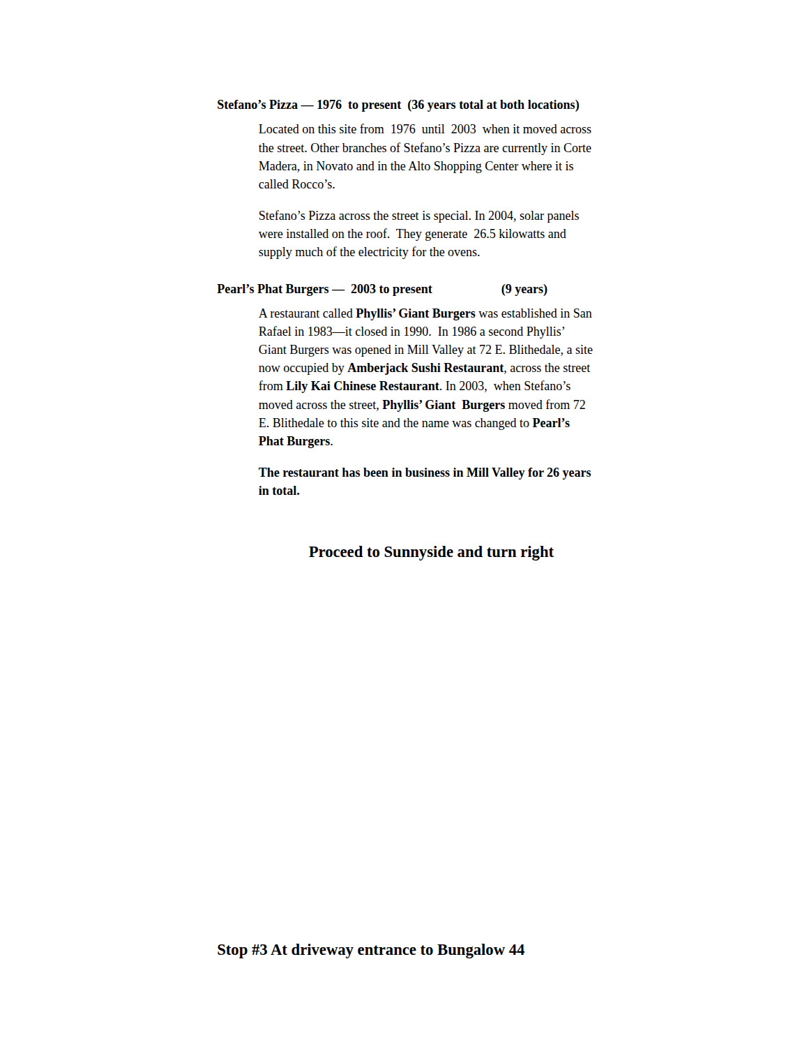Stefano’s Pizza — 1976 to present (36 years total at both locations)
Located on this site from 1976 until 2003 when it moved across the street. Other branches of Stefano’s Pizza are currently in Corte Madera, in Novato and in the Alto Shopping Center where it is called Rocco’s.
Stefano’s Pizza across the street is special. In 2004, solar panels were installed on the roof. They generate 26.5 kilowatts and supply much of the electricity for the ovens.
Pearl’s Phat Burgers — 2003 to present (9 years)
A restaurant called Phyllis’ Giant Burgers was established in San Rafael in 1983—it closed in 1990. In 1986 a second Phyllis’ Giant Burgers was opened in Mill Valley at 72 E. Blithedale, a site now occupied by Amberjack Sushi Restaurant, across the street from Lily Kai Chinese Restaurant. In 2003, when Stefano’s moved across the street, Phyllis’ Giant Burgers moved from 72 E. Blithedale to this site and the name was changed to Pearl’s Phat Burgers.
The restaurant has been in business in Mill Valley for 26 years in total.
Proceed to Sunnyside and turn right
Stop #3 At driveway entrance to Bungalow 44